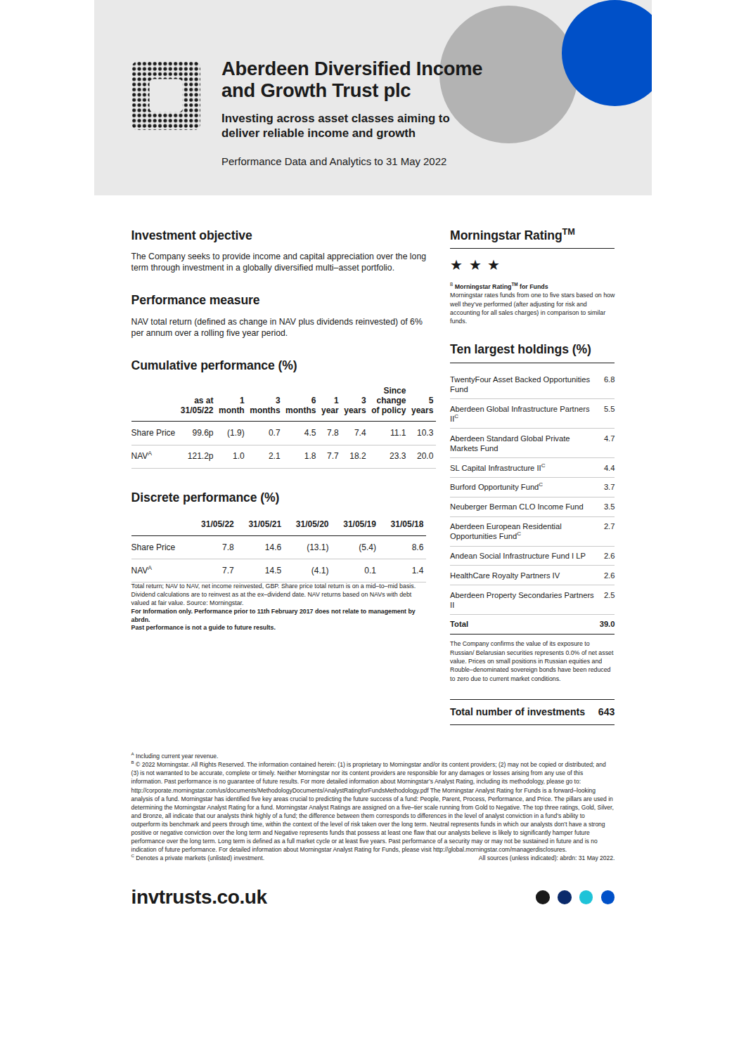Aberdeen Diversified Income and Growth Trust plc
Investing across asset classes aiming to deliver reliable income and growth
Performance Data and Analytics to 31 May 2022
Investment objective
The Company seeks to provide income and capital appreciation over the long term through investment in a globally diversified multi–asset portfolio.
Performance measure
NAV total return (defined as change in NAV plus dividends reinvested) of 6% per annum over a rolling five year period.
Cumulative performance (%)
| | as at 31/05/22 | 1 month | 3 months | 6 months | 1 year | 3 years | Since change of policy | 5 years |
| --- | --- | --- | --- | --- | --- | --- | --- | --- |
| Share Price | 99.6p | (1.9) | 0.7 | 4.5 | 7.8 | 7.4 | 11.1 | 10.3 |
| NAV A | 121.2p | 1.0 | 2.1 | 1.8 | 7.7 | 18.2 | 23.3 | 20.0 |
Discrete performance (%)
| | 31/05/22 | 31/05/21 | 31/05/20 | 31/05/19 | 31/05/18 |
| --- | --- | --- | --- | --- | --- |
| Share Price | 7.8 | 14.6 | (13.1) | (5.4) | 8.6 |
| NAV A | 7.7 | 14.5 | (4.1) | 0.1 | 1.4 |
Total return; NAV to NAV, net income reinvested, GBP. Share price total return is on a mid–to–mid basis. Dividend calculations are to reinvest as at the ex–dividend date. NAV returns based on NAVs with debt valued at fair value. Source: Morningstar.
For Information only. Performance prior to 11th February 2017 does not relate to management by abrdn.
Past performance is not a guide to future results.
Morningstar RatingTM
★ ★ ★
B Morningstar RatingTM for Funds
Morningstar rates funds from one to five stars based on how well they’ve performed (after adjusting for risk and accounting for all sales charges) in comparison to similar funds.
Ten largest holdings (%)
| TwentyFour Asset Backed Opportunities Fund | 6.8 |
| Aberdeen Global Infrastructure Partners II C | 5.5 |
| Aberdeen Standard Global Private Markets Fund | 4.7 |
| SL Capital Infrastructure II C | 4.4 |
| Burford Opportunity Fund C | 3.7 |
| Neuberger Berman CLO Income Fund | 3.5 |
| Aberdeen European Residential Opportunities Fund C | 2.7 |
| Andean Social Infrastructure Fund I LP | 2.6 |
| HealthCare Royalty Partners IV | 2.6 |
| Aberdeen Property Secondaries Partners II | 2.5 |
| Total | 39.0 |
The Company confirms the value of its exposure to Russian/ Belarusian securities represents 0.0% of net asset value. Prices on small positions in Russian equities and Rouble–denominated sovereign bonds have been reduced to zero due to current market conditions.
Total number of investments 643
A Including current year revenue.
B © 2022 Morningstar. All Rights Reserved. The information contained herein: (1) is proprietary to Morningstar and/or its content providers; (2) may not be copied or distributed; and (3) is not warranted to be accurate, complete or timely. Neither Morningstar nor its content providers are responsible for any damages or losses arising from any use of this information. Past performance is no guarantee of future results. For more detailed information about Morningstar’s Analyst Rating, including its methodology, please go to: http://corporate.morningstar.com/us/documents/MethodologyDocuments/AnalystRatingforFundsMethodology.pdf The Morningstar Analyst Rating for Funds is a forward–looking analysis of a fund. Morningstar has identified five key areas crucial to predicting the future success of a fund: People, Parent, Process, Performance, and Price. The pillars are used in determining the Morningstar Analyst Rating for a fund. Morningstar Analyst Ratings are assigned on a five–tier scale running from Gold to Negative. The top three ratings, Gold, Silver, and Bronze, all indicate that our analysts think highly of a fund; the difference between them corresponds to differences in the level of analyst conviction in a fund’s ability to outperform its benchmark and peers through time, within the context of the level of risk taken over the long term. Neutral represents funds in which our analysts don’t have a strong positive or negative conviction over the long term and Negative represents funds that possess at least one flaw that our analysts believe is likely to significantly hamper future performance over the long term. Long term is defined as a full market cycle or at least five years. Past performance of a security may or may not be sustained in future and is no indication of future performance. For detailed information about Morningstar Analyst Rating for Funds, please visit http://global.morningstar.com/managerdisclosures.
C Denotes a private markets (unlisted) investment.
All sources (unless indicated): abrdn: 31 May 2022.
invtrusts.co.uk